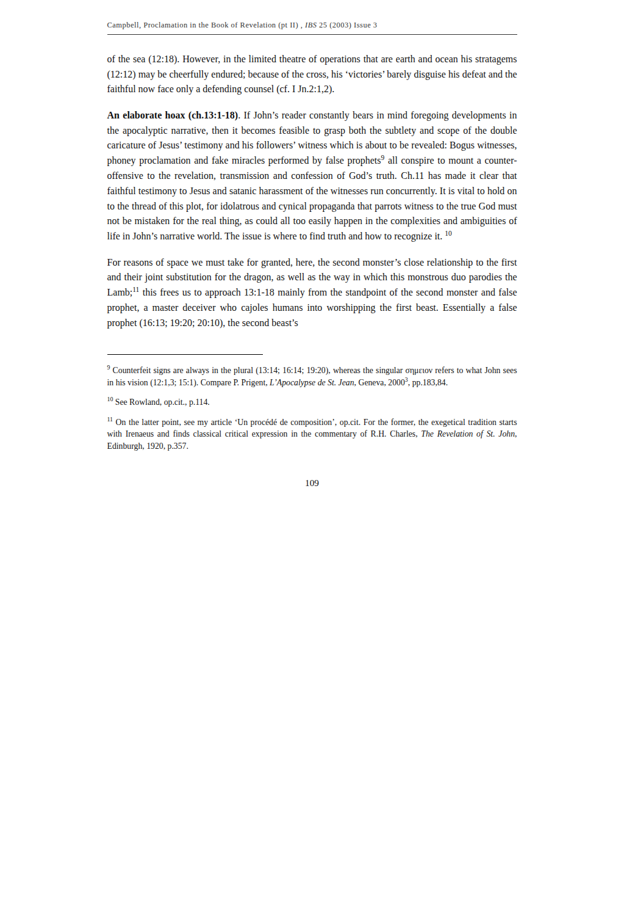Campbell, Proclamation in the Book of Revelation (pt II) , IBS 25 (2003) Issue 3
of the sea (12:18). However, in the limited theatre of operations that are earth and ocean his stratagems (12:12) may be cheerfully endured; because of the cross, his ‘victories’ barely disguise his defeat and the faithful now face only a defending counsel (cf. I Jn.2:1,2).
An elaborate hoax (ch.13:1-18). If John’s reader constantly bears in mind foregoing developments in the apocalyptic narrative, then it becomes feasible to grasp both the subtlety and scope of the double caricature of Jesus’ testimony and his followers’ witness which is about to be revealed: Bogus witnesses, phoney proclamation and fake miracles performed by false prophets9 all conspire to mount a counter-offensive to the revelation, transmission and confession of God’s truth. Ch.11 has made it clear that faithful testimony to Jesus and satanic harassment of the witnesses run concurrently. It is vital to hold on to the thread of this plot, for idolatrous and cynical propaganda that parrots witness to the true God must not be mistaken for the real thing, as could all too easily happen in the complexities and ambiguities of life in John’s narrative world. The issue is where to find truth and how to recognize it. 10
For reasons of space we must take for granted, here, the second monster’s close relationship to the first and their joint substitution for the dragon, as well as the way in which this monstrous duo parodies the Lamb;11 this frees us to approach 13:1-18 mainly from the standpoint of the second monster and false prophet, a master deceiver who cajoles humans into worshipping the first beast. Essentially a false prophet (16:13; 19:20; 20:10), the second beast’s
9 Counterfeit signs are always in the plural (13:14; 16:14; 19:20), whereas the singular σημειον refers to what John sees in his vision (12:1,3; 15:1). Compare P. Prigent, L’Apocalypse de St. Jean, Geneva, 20003, pp.183,84.
10 See Rowland, op.cit., p.114.
11 On the latter point, see my article ‘Un procédé de composition’, op.cit. For the former, the exegetical tradition starts with Irenaeus and finds classical critical expression in the commentary of R.H. Charles, The Revelation of St. John, Edinburgh, 1920, p.357.
109